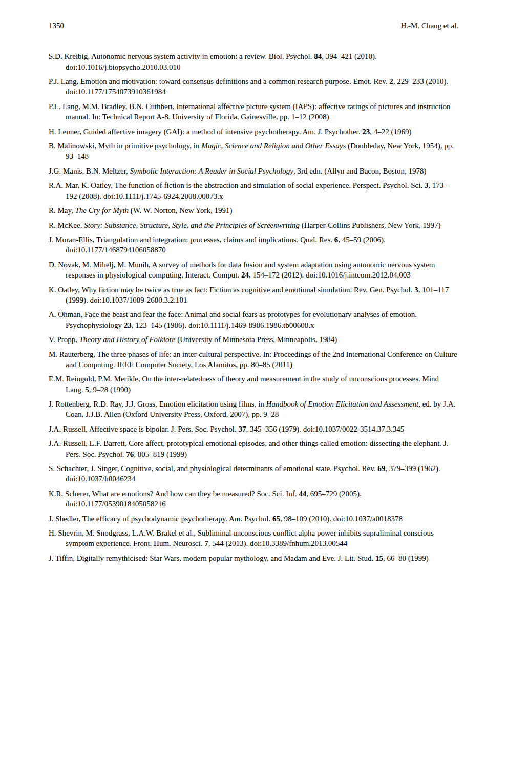1350 H.-M. Chang et al.
S.D. Kreibig, Autonomic nervous system activity in emotion: a review. Biol. Psychol. 84, 394–421 (2010). doi:10.1016/j.biopsycho.2010.03.010
P.J. Lang, Emotion and motivation: toward consensus definitions and a common research purpose. Emot. Rev. 2, 229–233 (2010). doi:10.1177/1754073910361984
P.L. Lang, M.M. Bradley, B.N. Cuthbert, International affective picture system (IAPS): affective ratings of pictures and instruction manual. In: Technical Report A-8. University of Florida, Gainesville, pp. 1–12 (2008)
H. Leuner, Guided affective imagery (GAI): a method of intensive psychotherapy. Am. J. Psychother. 23, 4–22 (1969)
B. Malinowski, Myth in primitive psychology, in Magic, Science and Religion and Other Essays (Doubleday, New York, 1954), pp. 93–148
J.G. Manis, B.N. Meltzer, Symbolic Interaction: A Reader in Social Psychology, 3rd edn. (Allyn and Bacon, Boston, 1978)
R.A. Mar, K. Oatley, The function of fiction is the abstraction and simulation of social experience. Perspect. Psychol. Sci. 3, 173–192 (2008). doi:10.1111/j.1745-6924.2008.00073.x
R. May, The Cry for Myth (W. W. Norton, New York, 1991)
R. McKee, Story: Substance, Structure, Style, and the Principles of Screenwriting (Harper-Collins Publishers, New York, 1997)
J. Moran-Ellis, Triangulation and integration: processes, claims and implications. Qual. Res. 6, 45–59 (2006). doi:10.1177/1468794106058870
D. Novak, M. Mihelj, M. Munih, A survey of methods for data fusion and system adaptation using autonomic nervous system responses in physiological computing. Interact. Comput. 24, 154–172 (2012). doi:10.1016/j.intcom.2012.04.003
K. Oatley, Why fiction may be twice as true as fact: Fiction as cognitive and emotional simulation. Rev. Gen. Psychol. 3, 101–117 (1999). doi:10.1037/1089-2680.3.2.101
A. Öhman, Face the beast and fear the face: Animal and social fears as prototypes for evolutionary analyses of emotion. Psychophysiology 23, 123–145 (1986). doi:10.1111/j.1469-8986.1986.tb00608.x
V. Propp, Theory and History of Folklore (University of Minnesota Press, Minneapolis, 1984)
M. Rauterberg, The three phases of life: an inter-cultural perspective. In: Proceedings of the 2nd International Conference on Culture and Computing. IEEE Computer Society, Los Alamitos, pp. 80–85 (2011)
E.M. Reingold, P.M. Merikle, On the inter-relatedness of theory and measurement in the study of unconscious processes. Mind Lang. 5, 9–28 (1990)
J. Rottenberg, R.D. Ray, J.J. Gross, Emotion elicitation using films, in Handbook of Emotion Elicitation and Assessment, ed. by J.A. Coan, J.J.B. Allen (Oxford University Press, Oxford, 2007), pp. 9–28
J.A. Russell, Affective space is bipolar. J. Pers. Soc. Psychol. 37, 345–356 (1979). doi:10.1037/0022-3514.37.3.345
J.A. Russell, L.F. Barrett, Core affect, prototypical emotional episodes, and other things called emotion: dissecting the elephant. J. Pers. Soc. Psychol. 76, 805–819 (1999)
S. Schachter, J. Singer, Cognitive, social, and physiological determinants of emotional state. Psychol. Rev. 69, 379–399 (1962). doi:10.1037/h0046234
K.R. Scherer, What are emotions? And how can they be measured? Soc. Sci. Inf. 44, 695–729 (2005). doi:10.1177/0539018405058216
J. Shedler, The efficacy of psychodynamic psychotherapy. Am. Psychol. 65, 98–109 (2010). doi:10.1037/a0018378
H. Shevrin, M. Snodgrass, L.A.W. Brakel et al., Subliminal unconscious conflict alpha power inhibits supraliminal conscious symptom experience. Front. Hum. Neurosci. 7, 544 (2013). doi:10.3389/fnhum.2013.00544
J. Tiffin, Digitally remythicised: Star Wars, modern popular mythology, and Madam and Eve. J. Lit. Stud. 15, 66–80 (1999)